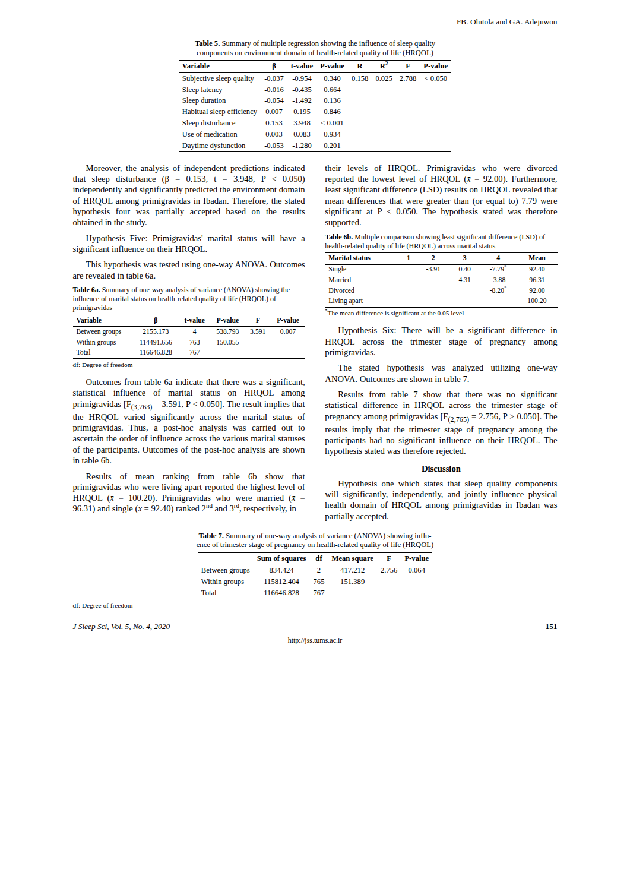FB. Olutola and GA. Adejuwon
Table 5. Summary of multiple regression showing the influence of sleep quality
components on environment domain of health-related quality of life (HRQOL)
| Variable | β | t-value | P-value | R | R 2 | F | P-value |
| --- | --- | --- | --- | --- | --- | --- | --- |
| Subjective sleep quality | -0.037 | -0.954 | 0.340 | 0.158 | 0.025 | 2.788 | < 0.050 |
| Sleep latency | -0.016 | -0.435 | 0.664 | | | | |
| Sleep duration | -0.054 | -1.492 | 0.136 | | | | |
| Habitual sleep efficiency | 0.007 | 0.195 | 0.846 | | | | |
| Sleep disturbance | 0.153 | 3.948 | < 0.001 | | | | |
| Use of medication | 0.003 | 0.083 | 0.934 | | | | |
| Daytime dysfunction | -0.053 | -1.280 | 0.201 | | | | |
Moreover, the analysis of independent predictions indicated that sleep disturbance (β = 0.153, t = 3.948, P < 0.050) independently and significantly predicted the environment domain of HRQOL among primigravidas in Ibadan. Therefore, the stated hypothesis four was partially accepted based on the results obtained in the study.
Hypothesis Five: Primigravidas' marital status will have a significant influence on their HRQOL.
This hypothesis was tested using one-way ANOVA. Outcomes are revealed in table 6a.
Table 6a. Summary of one-way analysis of variance (ANOVA) showing the influence of marital status on health-related quality of life (HRQOL) of primigravidas
| Variable | β | t-value | P-value | F | P-value |
| --- | --- | --- | --- | --- | --- |
| Between groups | 2155.173 | 4 | 538.793 | 3.591 | 0.007 |
| Within groups | 114491.656 | 763 | 150.055 | | |
| Total | 116646.828 | 767 | | | |
df: Degree of freedom
Outcomes from table 6a indicate that there was a significant, statistical influence of marital status on HRQOL among primigravidas [F(3,763) = 3.591, P < 0.050]. The result implies that the HRQOL varied significantly across the marital status of primigravidas. Thus, a post-hoc analysis was carried out to ascertain the order of influence across the various marital statuses of the participants. Outcomes of the post-hoc analysis are shown in table 6b.
Results of mean ranking from table 6b show that primigravidas who were living apart reported the highest level of HRQOL (x̄ = 100.20). Primigravidas who were married (x̄ = 96.31) and single (x̄ = 92.40) ranked 2nd and 3rd, respectively, in
their levels of HRQOL. Primigravidas who were divorced reported the lowest level of HRQOL (x̄ = 92.00). Furthermore, least significant difference (LSD) results on HRQOL revealed that mean differences that were greater than (or equal to) 7.79 were significant at P < 0.050. The hypothesis stated was therefore supported.
Table 6b. Multiple comparison showing least significant difference (LSD) of health-related quality of life (HRQOL) across marital status
| Marital status | 1 | 2 | 3 | 4 | Mean |
| --- | --- | --- | --- | --- | --- |
| Single | | -3.91 | 0.40 | -7.79 * | 92.40 |
| Married | | | 4.31 | -3.88 | 96.31 |
| Divorced | | | | -8.20 * | 92.00 |
| Living apart | | | | | 100.20 |
*The mean difference is significant at the 0.05 level
Hypothesis Six: There will be a significant difference in HRQOL across the trimester stage of pregnancy among primigravidas.
The stated hypothesis was analyzed utilizing one-way ANOVA. Outcomes are shown in table 7.
Results from table 7 show that there was no significant statistical difference in HRQOL across the trimester stage of pregnancy among primigravidas [F(2,765) = 2.756, P > 0.050]. The results imply that the trimester stage of pregnancy among the participants had no significant influence on their HRQOL. The hypothesis stated was therefore rejected.
Discussion
Hypothesis one which states that sleep quality components will significantly, independently, and jointly influence physical health domain of HRQOL among primigravidas in Ibadan was partially accepted.
Table 7. Summary of one-way analysis of variance (ANOVA) showing influ-
ence of trimester stage of pregnancy on health-related quality of life (HRQOL)
| | Sum of squares | df | Mean square | F | P-value |
| --- | --- | --- | --- | --- | --- |
| Between groups | 834.424 | 2 | 417.212 | 2.756 | 0.064 |
| Within groups | 115812.404 | 765 | 151.389 | | |
| Total | 116646.828 | 767 | | | |
df: Degree of freedom
J Sleep Sci, Vol. 5, No. 4, 2020
151
http://jss.tums.ac.ir